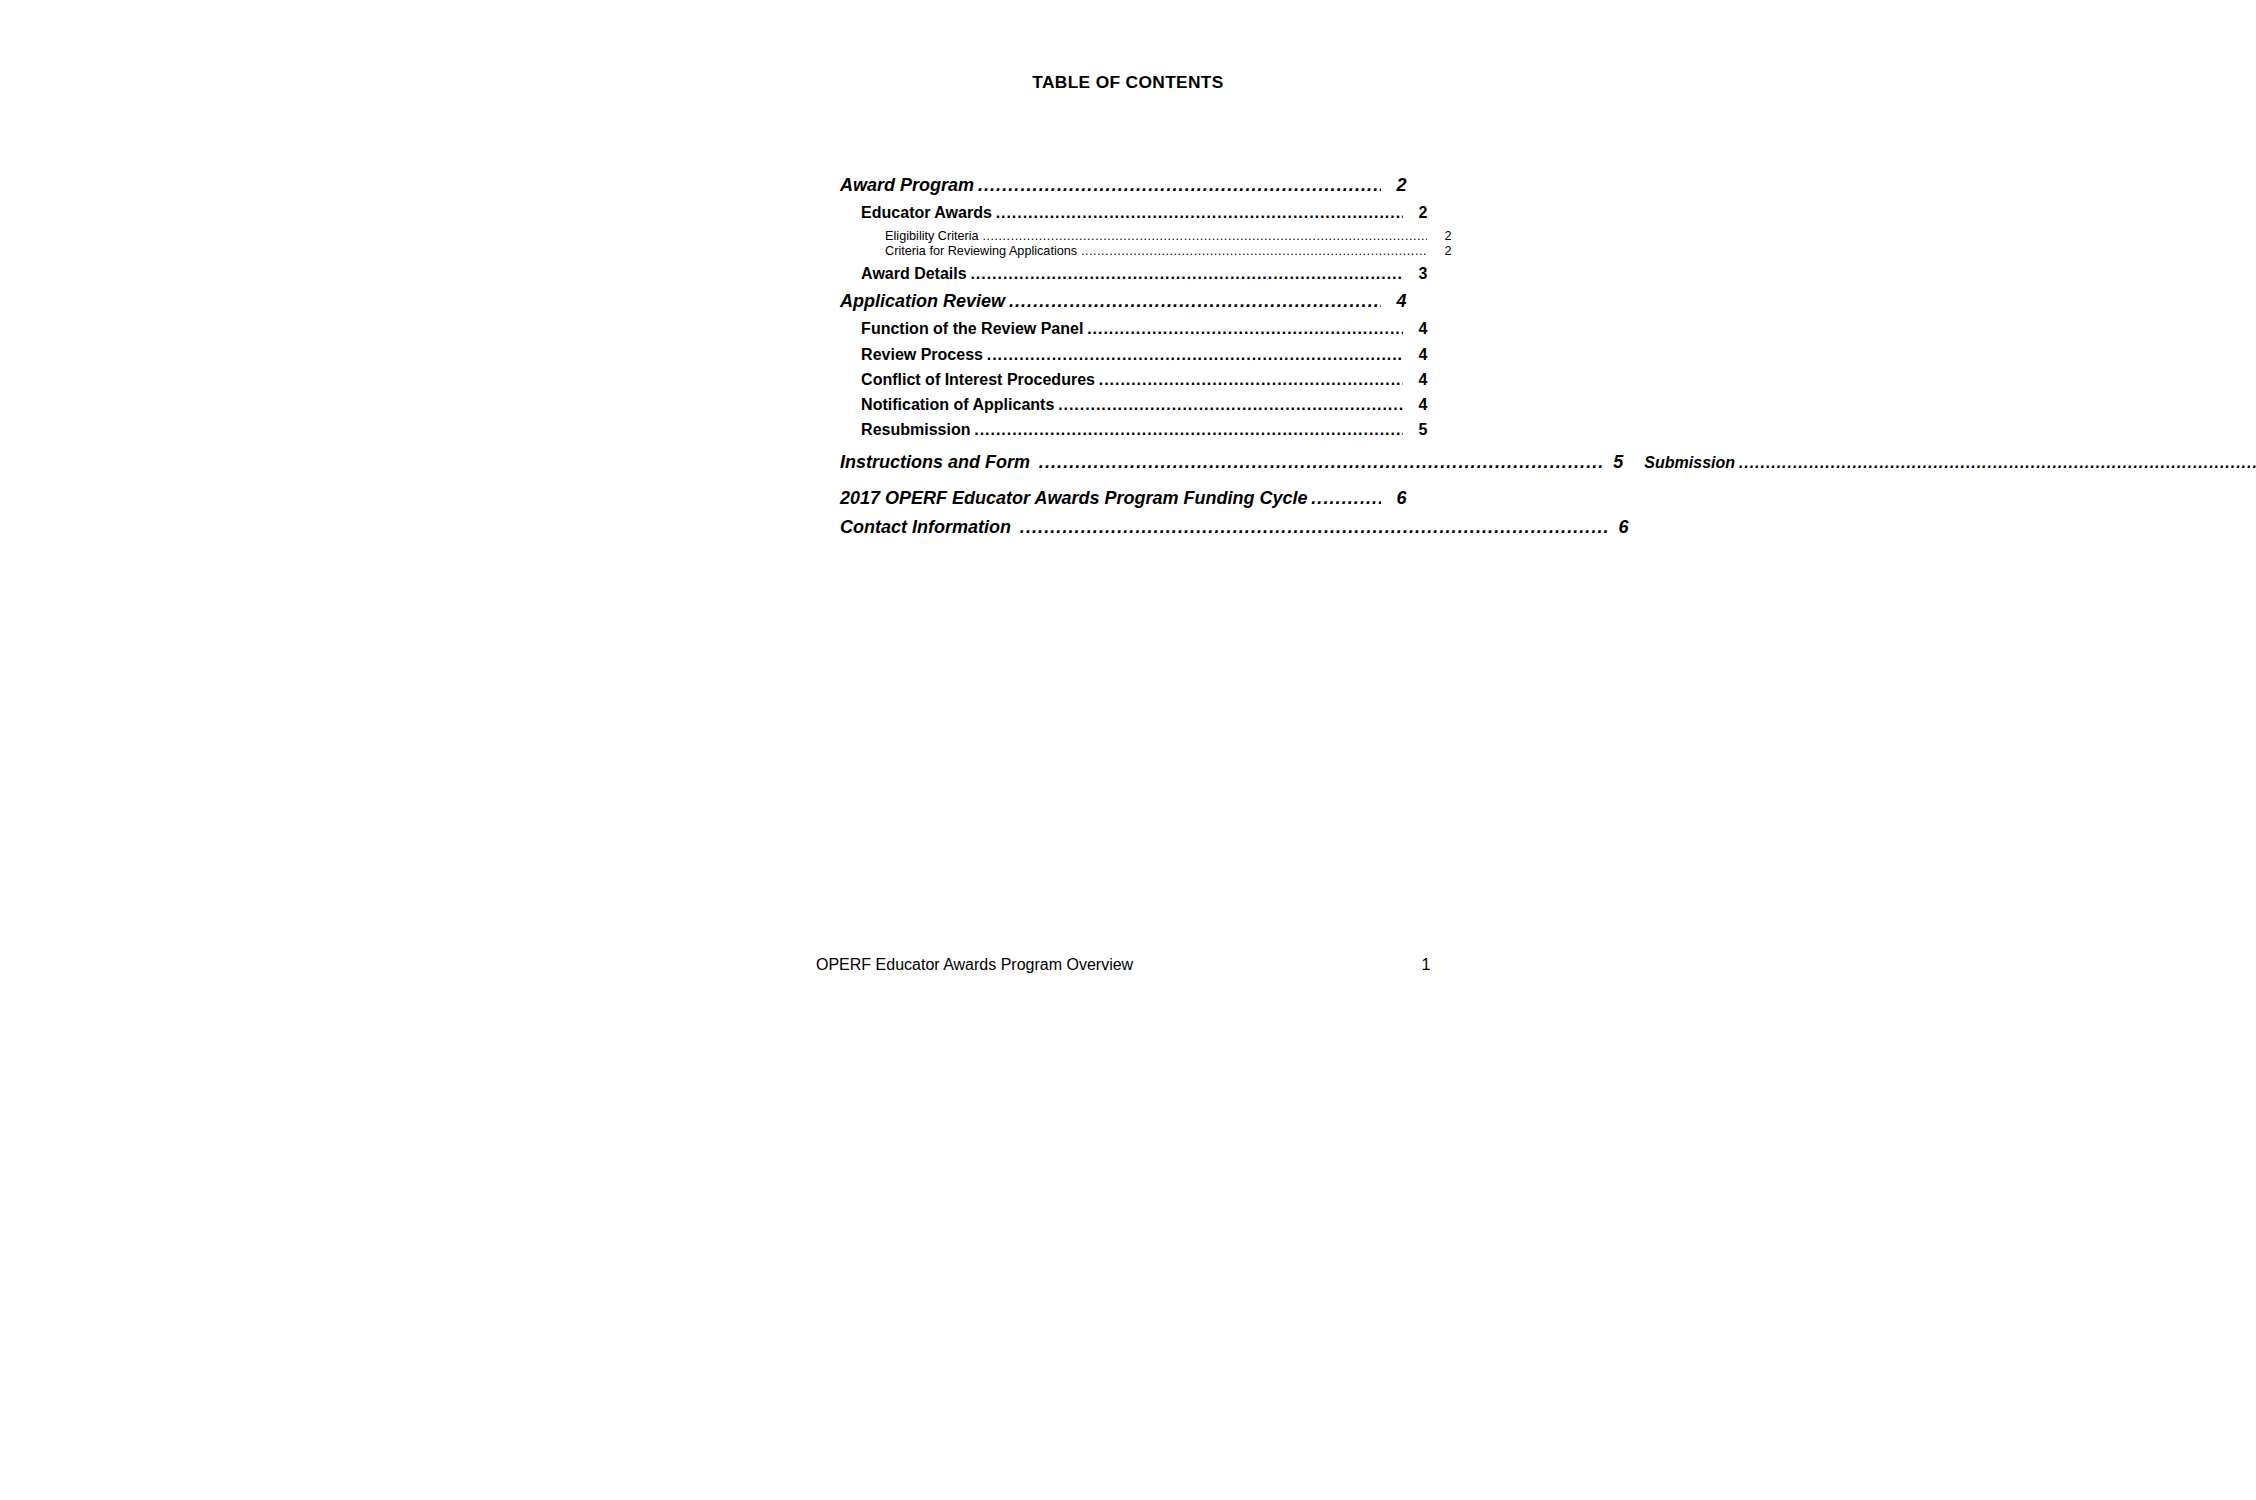TABLE OF CONTENTS
Award Program ........................................................................................................... 2
Educator Awards ............................................................................................................... 2
Eligibility Criteria ......................................................................................................................................... 2
Criteria for Reviewing Applications ......................................................................................................... 2
Award Details .................................................................................................................... 3
Application Review ................................................................................................. 4
Function of the Review Panel ............................................................................................. 4
Review Process ................................................................................................................ 4
Conflict of Interest Procedures .......................................................................................... 4
Notification of Applicants ................................................................................................. 4
Resubmission .................................................................................................................... 5
Instructions and Form span ............................................................................................. 5
Submission ......................................................................................................................... 5
2017 OPERF Educator Awards Program Funding Cycle .......................................... 6
Contact Information span ................................................................................................. 6
OPERF Educator Awards Program Overview 1